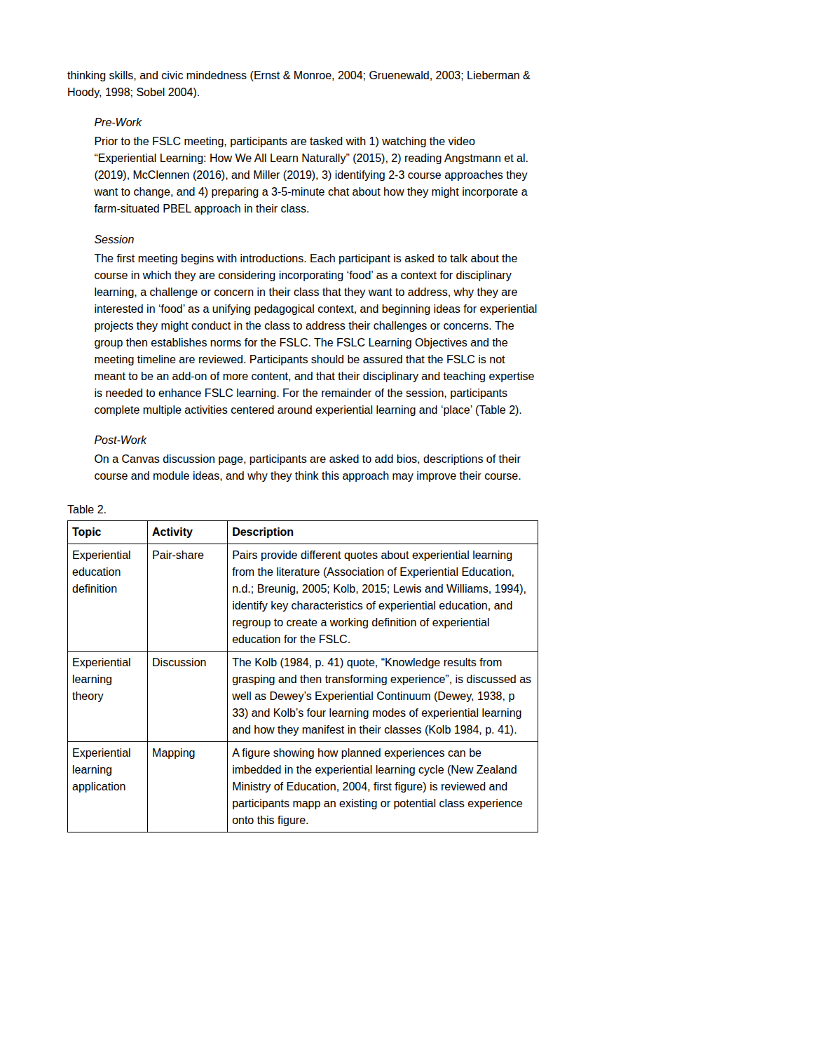thinking skills, and civic mindedness (Ernst & Monroe, 2004; Gruenewald, 2003; Lieberman & Hoody, 1998; Sobel 2004).
Pre-Work
Prior to the FSLC meeting, participants are tasked with 1) watching the video “Experiential Learning: How We All Learn Naturally” (2015), 2) reading Angstmann et al. (2019), McClennen (2016), and Miller (2019), 3) identifying 2-3 course approaches they want to change, and 4) preparing a 3-5-minute chat about how they might incorporate a farm-situated PBEL approach in their class.
Session
The first meeting begins with introductions. Each participant is asked to talk about the course in which they are considering incorporating ‘food’ as a context for disciplinary learning, a challenge or concern in their class that they want to address, why they are interested in ‘food’ as a unifying pedagogical context, and beginning ideas for experiential projects they might conduct in the class to address their challenges or concerns. The group then establishes norms for the FSLC. The FSLC Learning Objectives and the meeting timeline are reviewed. Participants should be assured that the FSLC is not meant to be an add-on of more content, and that their disciplinary and teaching expertise is needed to enhance FSLC learning. For the remainder of the session, participants complete multiple activities centered around experiential learning and ‘place’ (Table 2).
Post-Work
On a Canvas discussion page, participants are asked to add bios, descriptions of their course and module ideas, and why they think this approach may improve their course.
Table 2.
| Topic | Activity | Description |
| --- | --- | --- |
| Experiential education definition | Pair-share | Pairs provide different quotes about experiential learning from the literature (Association of Experiential Education, n.d.; Breunig, 2005; Kolb, 2015; Lewis and Williams, 1994), identify key characteristics of experiential education, and regroup to create a working definition of experiential education for the FSLC. |
| Experiential learning theory | Discussion | The Kolb (1984, p. 41) quote, “Knowledge results from grasping and then transforming experience”, is discussed as well as Dewey’s Experiential Continuum (Dewey, 1938, p 33) and Kolb’s four learning modes of experiential learning and how they manifest in their classes (Kolb 1984, p. 41). |
| Experiential learning application | Mapping | A figure showing how planned experiences can be imbedded in the experiential learning cycle (New Zealand Ministry of Education, 2004, first figure) is reviewed and participants mapp an existing or potential class experience onto this figure. |